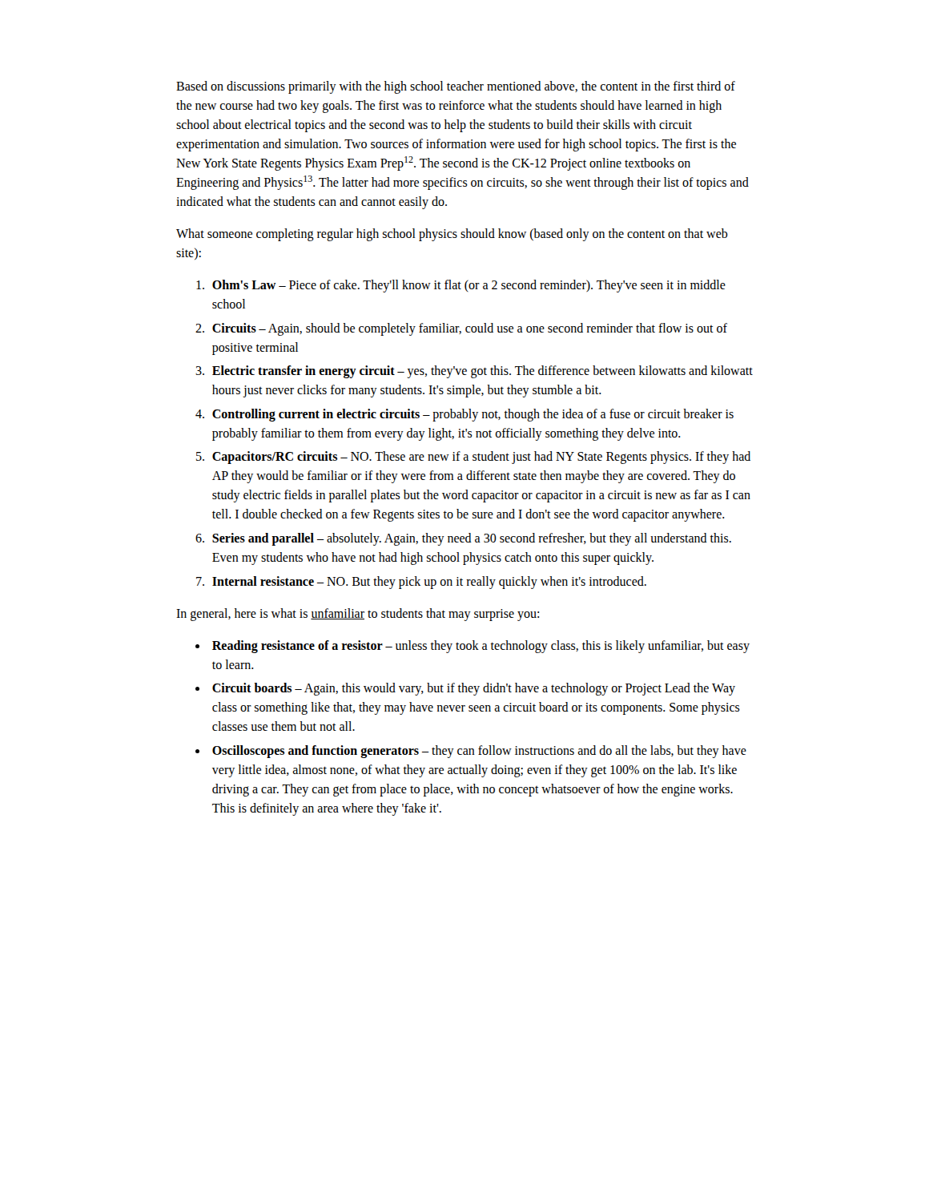Based on discussions primarily with the high school teacher mentioned above, the content in the first third of the new course had two key goals. The first was to reinforce what the students should have learned in high school about electrical topics and the second was to help the students to build their skills with circuit experimentation and simulation. Two sources of information were used for high school topics. The first is the New York State Regents Physics Exam Prep12. The second is the CK-12 Project online textbooks on Engineering and Physics13. The latter had more specifics on circuits, so she went through their list of topics and indicated what the students can and cannot easily do.
What someone completing regular high school physics should know (based only on the content on that web site):
Ohm's Law – Piece of cake. They'll know it flat (or a 2 second reminder). They've seen it in middle school
Circuits – Again, should be completely familiar, could use a one second reminder that flow is out of positive terminal
Electric transfer in energy circuit – yes, they've got this. The difference between kilowatts and kilowatt hours just never clicks for many students. It's simple, but they stumble a bit.
Controlling current in electric circuits – probably not, though the idea of a fuse or circuit breaker is probably familiar to them from every day light, it's not officially something they delve into.
Capacitors/RC circuits – NO. These are new if a student just had NY State Regents physics. If they had AP they would be familiar or if they were from a different state then maybe they are covered. They do study electric fields in parallel plates but the word capacitor or capacitor in a circuit is new as far as I can tell. I double checked on a few Regents sites to be sure and I don't see the word capacitor anywhere.
Series and parallel – absolutely. Again, they need a 30 second refresher, but they all understand this. Even my students who have not had high school physics catch onto this super quickly.
Internal resistance – NO. But they pick up on it really quickly when it's introduced.
In general, here is what is unfamiliar to students that may surprise you:
Reading resistance of a resistor – unless they took a technology class, this is likely unfamiliar, but easy to learn.
Circuit boards – Again, this would vary, but if they didn't have a technology or Project Lead the Way class or something like that, they may have never seen a circuit board or its components. Some physics classes use them but not all.
Oscilloscopes and function generators – they can follow instructions and do all the labs, but they have very little idea, almost none, of what they are actually doing; even if they get 100% on the lab. It's like driving a car. They can get from place to place, with no concept whatsoever of how the engine works. This is definitely an area where they 'fake it'.